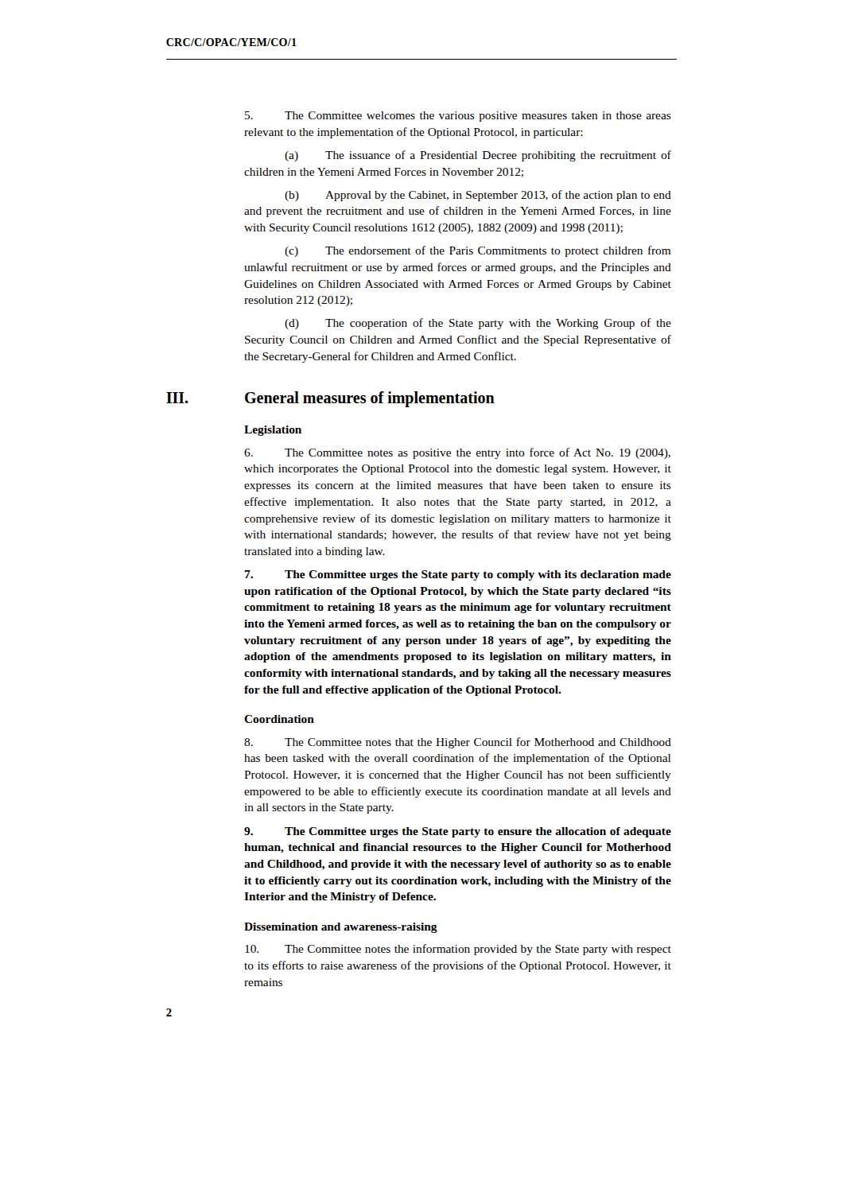CRC/C/OPAC/YEM/CO/1
5. The Committee welcomes the various positive measures taken in those areas relevant to the implementation of the Optional Protocol, in particular:
(a) The issuance of a Presidential Decree prohibiting the recruitment of children in the Yemeni Armed Forces in November 2012;
(b) Approval by the Cabinet, in September 2013, of the action plan to end and prevent the recruitment and use of children in the Yemeni Armed Forces, in line with Security Council resolutions 1612 (2005), 1882 (2009) and 1998 (2011);
(c) The endorsement of the Paris Commitments to protect children from unlawful recruitment or use by armed forces or armed groups, and the Principles and Guidelines on Children Associated with Armed Forces or Armed Groups by Cabinet resolution 212 (2012);
(d) The cooperation of the State party with the Working Group of the Security Council on Children and Armed Conflict and the Special Representative of the Secretary-General for Children and Armed Conflict.
III. General measures of implementation
Legislation
6. The Committee notes as positive the entry into force of Act No. 19 (2004), which incorporates the Optional Protocol into the domestic legal system. However, it expresses its concern at the limited measures that have been taken to ensure its effective implementation. It also notes that the State party started, in 2012, a comprehensive review of its domestic legislation on military matters to harmonize it with international standards; however, the results of that review have not yet being translated into a binding law.
7. The Committee urges the State party to comply with its declaration made upon ratification of the Optional Protocol, by which the State party declared “its commitment to retaining 18 years as the minimum age for voluntary recruitment into the Yemeni armed forces, as well as to retaining the ban on the compulsory or voluntary recruitment of any person under 18 years of age”, by expediting the adoption of the amendments proposed to its legislation on military matters, in conformity with international standards, and by taking all the necessary measures for the full and effective application of the Optional Protocol.
Coordination
8. The Committee notes that the Higher Council for Motherhood and Childhood has been tasked with the overall coordination of the implementation of the Optional Protocol. However, it is concerned that the Higher Council has not been sufficiently empowered to be able to efficiently execute its coordination mandate at all levels and in all sectors in the State party.
9. The Committee urges the State party to ensure the allocation of adequate human, technical and financial resources to the Higher Council for Motherhood and Childhood, and provide it with the necessary level of authority so as to enable it to efficiently carry out its coordination work, including with the Ministry of the Interior and the Ministry of Defence.
Dissemination and awareness-raising
10. The Committee notes the information provided by the State party with respect to its efforts to raise awareness of the provisions of the Optional Protocol. However, it remains
2